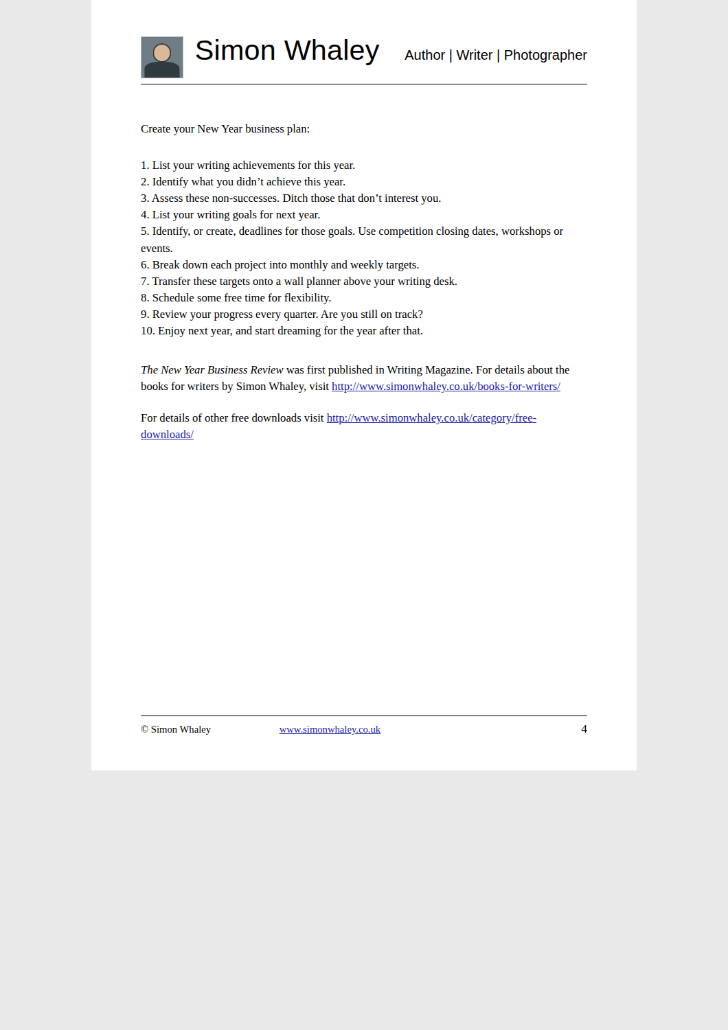Simon Whaley
Author | Writer | Photographer
Create your New Year business plan:
1. List your writing achievements for this year.
2. Identify what you didn’t achieve this year.
3. Assess these non-successes. Ditch those that don’t interest you.
4. List your writing goals for next year.
5. Identify, or create, deadlines for those goals. Use competition closing dates, workshops or events.
6. Break down each project into monthly and weekly targets.
7. Transfer these targets onto a wall planner above your writing desk.
8. Schedule some free time for flexibility.
9. Review your progress every quarter. Are you still on track?
10. Enjoy next year, and start dreaming for the year after that.
The New Year Business Review was first published in Writing Magazine. For details about the books for writers by Simon Whaley, visit http://www.simonwhaley.co.uk/books-for-writers/
For details of other free downloads visit http://www.simonwhaley.co.uk/category/free-downloads/
© Simon Whaley
www.simonwhaley.co.uk
4